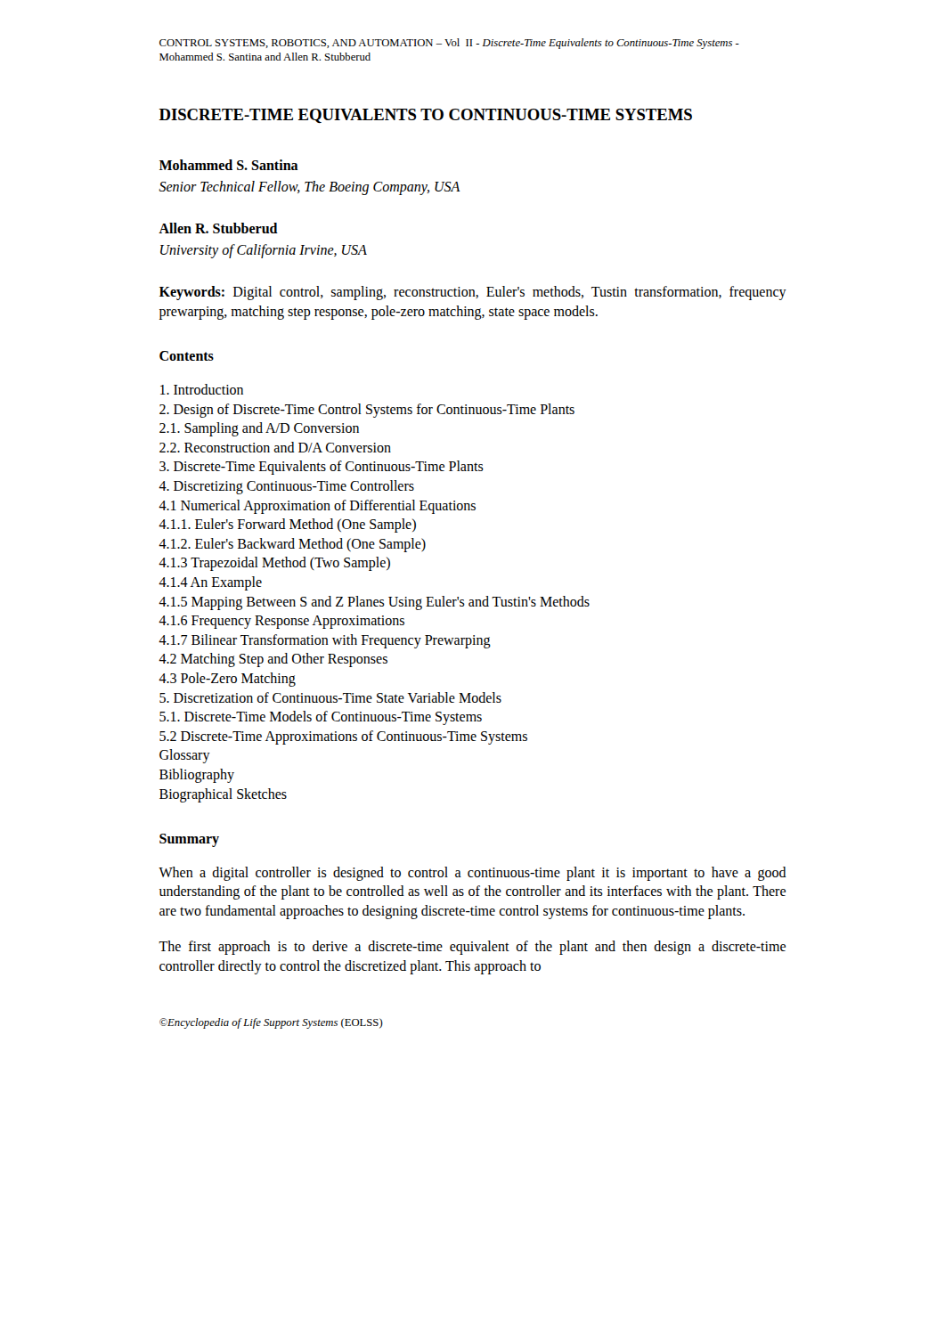CONTROL SYSTEMS, ROBOTICS, AND AUTOMATION – Vol II - Discrete-Time Equivalents to Continuous-Time Systems - Mohammed S. Santina and Allen R. Stubberud
DISCRETE-TIME EQUIVALENTS TO CONTINUOUS-TIME SYSTEMS
Mohammed S. Santina
Senior Technical Fellow, The Boeing Company, USA
Allen R. Stubberud
University of California Irvine, USA
Keywords: Digital control, sampling, reconstruction, Euler's methods, Tustin transformation, frequency prewarping, matching step response, pole-zero matching, state space models.
Contents
1. Introduction
2. Design of Discrete-Time Control Systems for Continuous-Time Plants
2.1. Sampling and A/D Conversion
2.2. Reconstruction and D/A Conversion
3. Discrete-Time Equivalents of Continuous-Time Plants
4. Discretizing Continuous-Time Controllers
4.1 Numerical Approximation of Differential Equations
4.1.1. Euler's Forward Method (One Sample)
4.1.2. Euler's Backward Method (One Sample)
4.1.3 Trapezoidal Method (Two Sample)
4.1.4 An Example
4.1.5 Mapping Between S and Z Planes Using Euler's and Tustin's Methods
4.1.6 Frequency Response Approximations
4.1.7 Bilinear Transformation with Frequency Prewarping
4.2 Matching Step and Other Responses
4.3 Pole-Zero Matching
5. Discretization of Continuous-Time State Variable Models
5.1. Discrete-Time Models of Continuous-Time Systems
5.2 Discrete-Time Approximations of Continuous-Time Systems
Glossary
Bibliography
Biographical Sketches
Summary
When a digital controller is designed to control a continuous-time plant it is important to have a good understanding of the plant to be controlled as well as of the controller and its interfaces with the plant. There are two fundamental approaches to designing discrete-time control systems for continuous-time plants.
The first approach is to derive a discrete-time equivalent of the plant and then design a discrete-time controller directly to control the discretized plant. This approach to
©Encyclopedia of Life Support Systems (EOLSS)